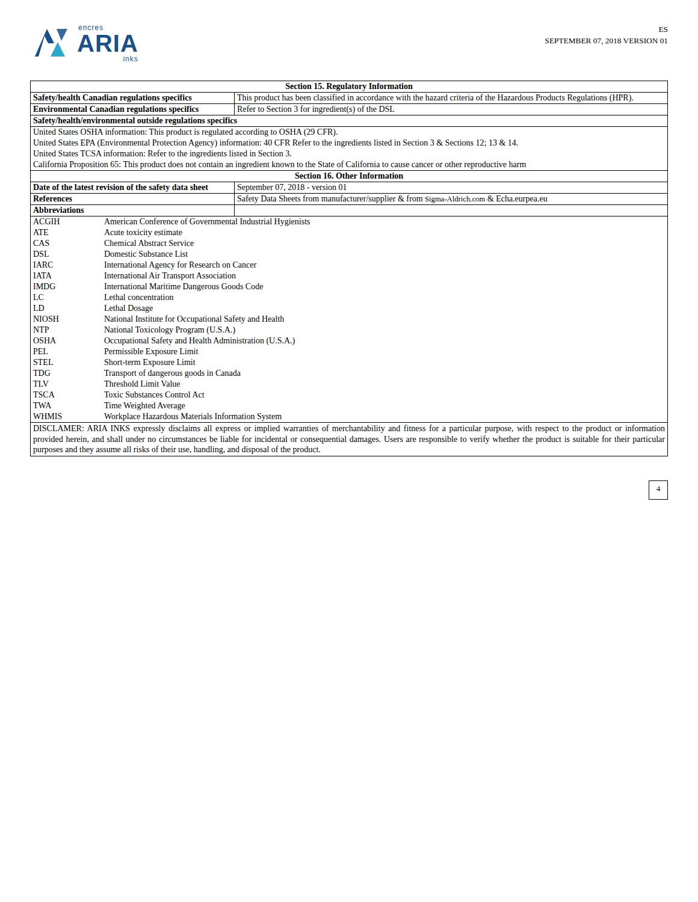encres
ARIA
inks
ES
SEPTEMBER 07, 2018 VERSION 01
| Section 15. Regulatory Information |
| Safety/health Canadian regulations specifics | This product has been classified in accordance with the hazard criteria of the Hazardous Products Regulations (HPR). |
| Environmental Canadian regulations specifics | Refer to Section 3 for ingredient(s) of the DSL |
| Safety/health/environmental outside regulations specifics |
| United States OSHA information: This product is regulated according to OSHA (29 CFR). |
| United States EPA (Environmental Protection Agency) information: 40 CFR Refer to the ingredients listed in Section 3 & Sections 12; 13 & 14. |
| United States TCSA information: Refer to the ingredients listed in Section 3. |
| California Proposition 65: This product does not contain an ingredient known to the State of California to cause cancer or other reproductive harm |
| Section 16. Other Information |
| Date of the latest revision of the safety data sheet | September 07, 2018 - version 01 |
| References | Safety Data Sheets from manufacturer/supplier & from Sigma-Aldrich.com & Echa.eurpea.eu |
| Abbreviations | |
| / ACGIH / American Conference of Governmental Industrial Hygienists / / ATE / Acute toxicity estimate / / CAS / Chemical Abstract Service / / DSL / Domestic Substance List / / IARC / International Agency for Research on Cancer / / IATA / International Air Transport Association / / IMDG / International Maritime Dangerous Goods Code / / LC / Lethal concentration / / LD / Lethal Dosage / / NIOSH / National Institute for Occupational Safety and Health / / NTP / National Toxicology Program (U.S.A.) / / OSHA / Occupational Safety and Health Administration (U.S.A.) / / PEL / Permissible Exposure Limit / / STEL / Short-term Exposure Limit / / TDG / Transport of dangerous goods in Canada / / TLV / Threshold Limit Value / / TSCA / Toxic Substances Control Act / / TWA / Time Weighted Average / / WHMIS / Workplace Hazardous Materials Information System / |
| DISCLAMER: ARIA INKS expressly disclaims all express or implied warranties of merchantability and fitness for a particular purpose, with respect to the product or information provided herein, and shall under no circumstances be liable for incidental or consequential damages. Users are responsible to verify whether the product is suitable for their particular purposes and they assume all risks of their use, handling, and disposal of the product. |
4